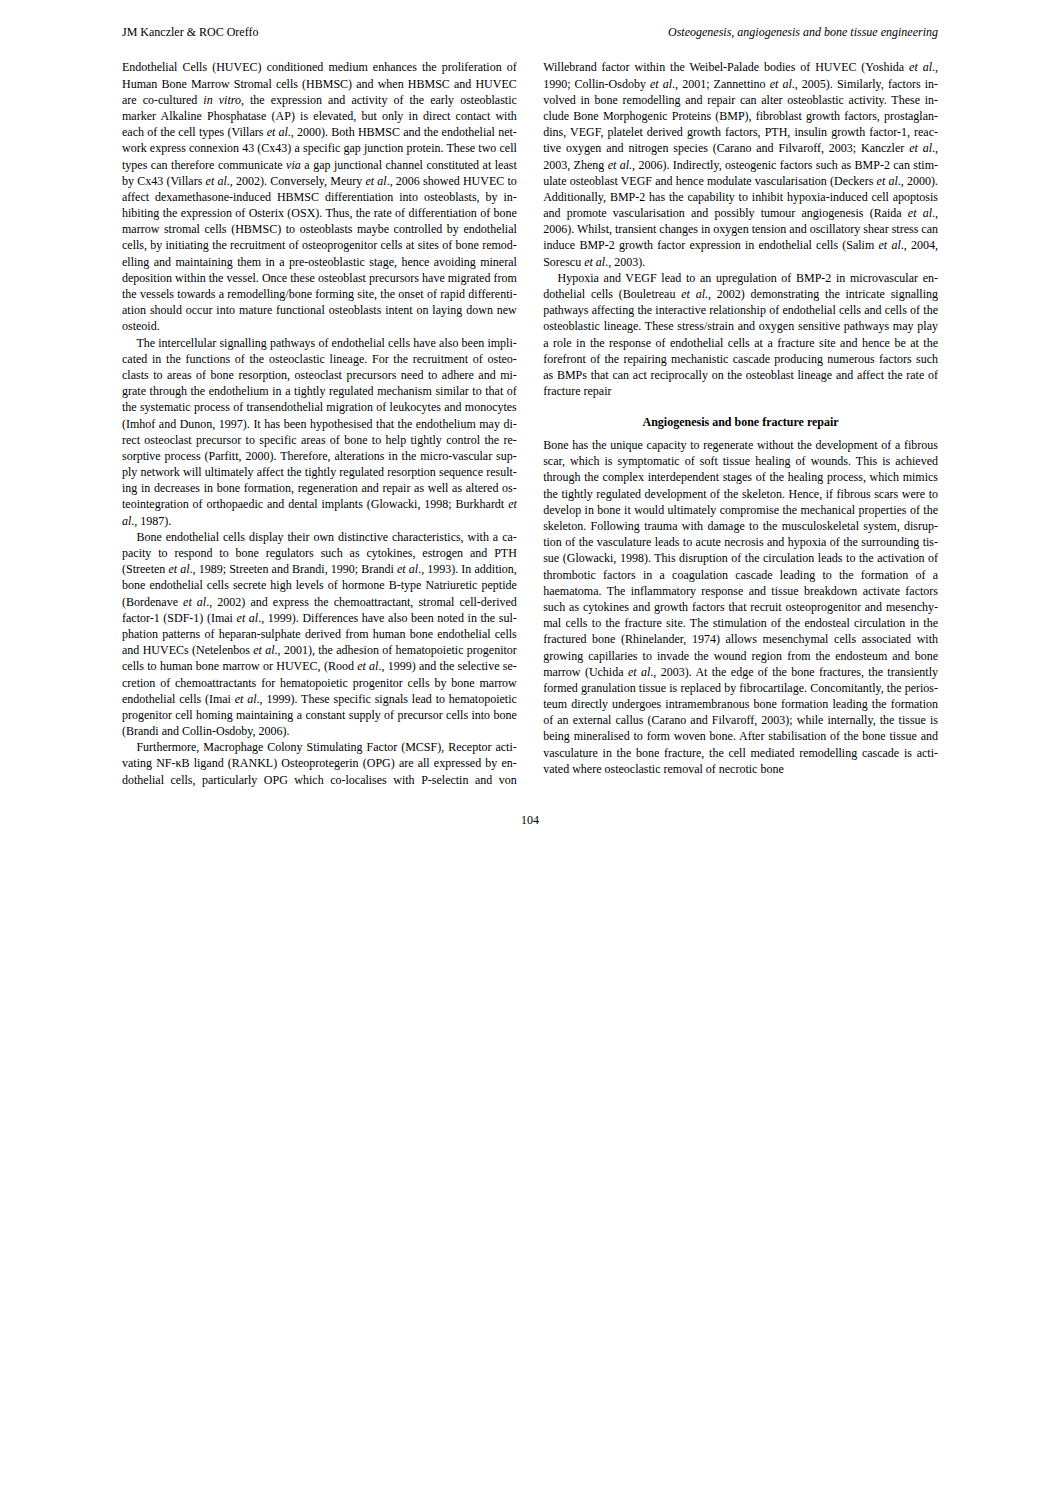JM Kanczler & ROC Oreffo Osteogenesis, angiogenesis and bone tissue engineering
Endothelial Cells (HUVEC) conditioned medium enhances the proliferation of Human Bone Marrow Stromal cells (HBMSC) and when HBMSC and HUVEC are co-cultured in vitro, the expression and activity of the early osteoblastic marker Alkaline Phosphatase (AP) is elevated, but only in direct contact with each of the cell types (Villars et al., 2000). Both HBMSC and the endothelial network express connexion 43 (Cx43) a specific gap junction protein. These two cell types can therefore communicate via a gap junctional channel constituted at least by Cx43 (Villars et al., 2002). Conversely, Meury et al., 2006 showed HUVEC to affect dexamethasone-induced HBMSC differentiation into osteoblasts, by inhibiting the expression of Osterix (OSX). Thus, the rate of differentiation of bone marrow stromal cells (HBMSC) to osteoblasts maybe controlled by endothelial cells, by initiating the recruitment of osteoprogenitor cells at sites of bone remodelling and maintaining them in a pre-osteoblastic stage, hence avoiding mineral deposition within the vessel. Once these osteoblast precursors have migrated from the vessels towards a remodelling/bone forming site, the onset of rapid differentiation should occur into mature functional osteoblasts intent on laying down new osteoid.
The intercellular signalling pathways of endothelial cells have also been implicated in the functions of the osteoclastic lineage. For the recruitment of osteoclasts to areas of bone resorption, osteoclast precursors need to adhere and migrate through the endothelium in a tightly regulated mechanism similar to that of the systematic process of transendothelial migration of leukocytes and monocytes (Imhof and Dunon, 1997). It has been hypothesised that the endothelium may direct osteoclast precursor to specific areas of bone to help tightly control the resorptive process (Parfitt, 2000). Therefore, alterations in the micro-vascular supply network will ultimately affect the tightly regulated resorption sequence resulting in decreases in bone formation, regeneration and repair as well as altered osteointegration of orthopaedic and dental implants (Glowacki, 1998; Burkhardt et al., 1987).
Bone endothelial cells display their own distinctive characteristics, with a capacity to respond to bone regulators such as cytokines, estrogen and PTH (Streeten et al., 1989; Streeten and Brandi, 1990; Brandi et al., 1993). In addition, bone endothelial cells secrete high levels of hormone B-type Natriuretic peptide (Bordenave et al., 2002) and express the chemoattractant, stromal cell-derived factor-1 (SDF-1) (Imai et al., 1999). Differences have also been noted in the sulphation patterns of heparan-sulphate derived from human bone endothelial cells and HUVECs (Netelenbos et al., 2001), the adhesion of hematopoietic progenitor cells to human bone marrow or HUVEC, (Rood et al., 1999) and the selective secretion of chemoattractants for hematopoietic progenitor cells by bone marrow endothelial cells (Imai et al., 1999). These specific signals lead to hematopoietic progenitor cell homing maintaining a constant supply of precursor cells into bone (Brandi and Collin-Osdoby, 2006).
Furthermore, Macrophage Colony Stimulating Factor (MCSF), Receptor activating NF-κB ligand (RANKL) Osteoprotegerin (OPG) are all expressed by endothelial cells, particularly OPG which co-localises with P-selectin and von Willebrand factor within the Weibel-Palade bodies of HUVEC (Yoshida et al., 1990; Collin-Osdoby et al., 2001; Zannettino et al., 2005). Similarly, factors involved in bone remodelling and repair can alter osteoblastic activity. These include Bone Morphogenic Proteins (BMP), fibroblast growth factors, prostaglandins, VEGF, platelet derived growth factors, PTH, insulin growth factor-1, reactive oxygen and nitrogen species (Carano and Filvaroff, 2003; Kanczler et al., 2003, Zheng et al., 2006). Indirectly, osteogenic factors such as BMP-2 can stimulate osteoblast VEGF and hence modulate vascularisation (Deckers et al., 2000). Additionally, BMP-2 has the capability to inhibit hypoxia-induced cell apoptosis and promote vascularisation and possibly tumour angiogenesis (Raida et al., 2006). Whilst, transient changes in oxygen tension and oscillatory shear stress can induce BMP-2 growth factor expression in endothelial cells (Salim et al., 2004, Sorescu et al., 2003).
Hypoxia and VEGF lead to an upregulation of BMP-2 in microvascular endothelial cells (Bouletreau et al., 2002) demonstrating the intricate signalling pathways affecting the interactive relationship of endothelial cells and cells of the osteoblastic lineage. These stress/strain and oxygen sensitive pathways may play a role in the response of endothelial cells at a fracture site and hence be at the forefront of the repairing mechanistic cascade producing numerous factors such as BMPs that can act reciprocally on the osteoblast lineage and affect the rate of fracture repair
Angiogenesis and bone fracture repair
Bone has the unique capacity to regenerate without the development of a fibrous scar, which is symptomatic of soft tissue healing of wounds. This is achieved through the complex interdependent stages of the healing process, which mimics the tightly regulated development of the skeleton. Hence, if fibrous scars were to develop in bone it would ultimately compromise the mechanical properties of the skeleton. Following trauma with damage to the musculoskeletal system, disruption of the vasculature leads to acute necrosis and hypoxia of the surrounding tissue (Glowacki, 1998). This disruption of the circulation leads to the activation of thrombotic factors in a coagulation cascade leading to the formation of a haematoma. The inflammatory response and tissue breakdown activate factors such as cytokines and growth factors that recruit osteoprogenitor and mesenchymal cells to the fracture site. The stimulation of the endosteal circulation in the fractured bone (Rhinelander, 1974) allows mesenchymal cells associated with growing capillaries to invade the wound region from the endosteum and bone marrow (Uchida et al., 2003). At the edge of the bone fractures, the transiently formed granulation tissue is replaced by fibrocartilage. Concomitantly, the periosteum directly undergoes intramembranous bone formation leading the formation of an external callus (Carano and Filvaroff, 2003); while internally, the tissue is being mineralised to form woven bone. After stabilisation of the bone tissue and vasculature in the bone fracture, the cell mediated remodelling cascade is activated where osteoclastic removal of necrotic bone
104